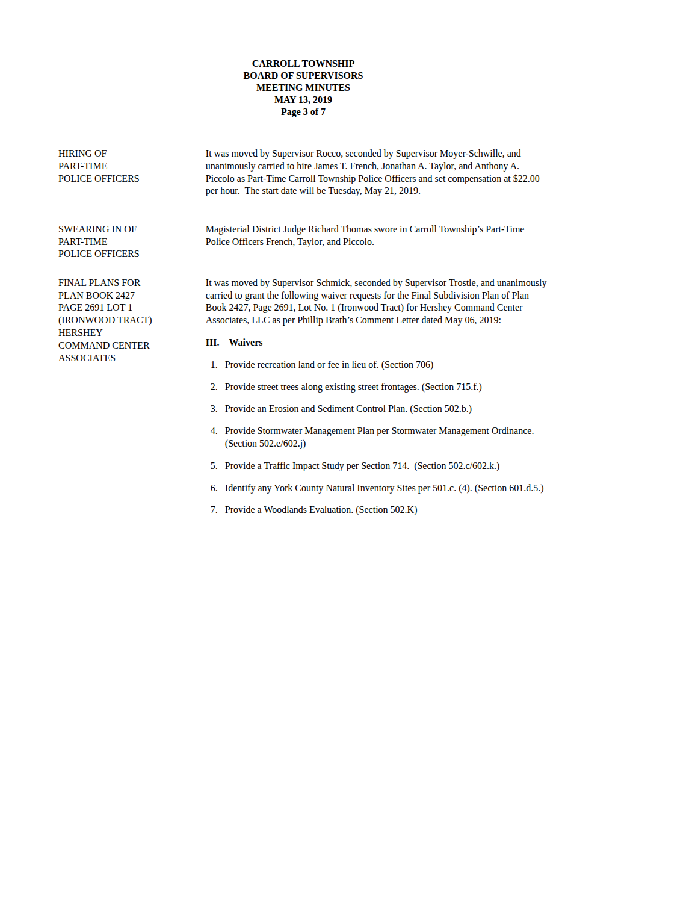CARROLL TOWNSHIP
BOARD OF SUPERVISORS
MEETING MINUTES
MAY 13, 2019
Page 3 of 7
| Hiring of Part-Time Police Officers | It was moved by Supervisor Rocco, seconded by Supervisor Moyer-Schwille, and unanimously carried to hire James T. French, Jonathan A. Taylor, and Anthony A. Piccolo as Part-Time Carroll Township Police Officers and set compensation at $22.00 per hour. The start date will be Tuesday, May 21, 2019. |
| Swearing In of Part-Time Police Officers | Magisterial District Judge Richard Thomas swore in Carroll Township’s Part-Time Police Officers French, Taylor, and Piccolo. |
| Final Plans for Plan Book 2427 Page 2691 Lot 1 (Ironwood Tract) Hershey Command Center Associates | It was moved by Supervisor Schmick, seconded by Supervisor Trostle, and unanimously carried to grant the following waiver requests for the Final Subdivision Plan of Plan Book 2427, Page 2691, Lot No. 1 (Ironwood Tract) for Hershey Command Center Associates, LLC as per Phillip Brath’s Comment Letter dated May 06, 2019: III. Waivers Provide recreation land or fee in lieu of. (Section 706) Provide street trees along existing street frontages. (Section 715.f.) Provide an Erosion and Sediment Control Plan. (Section 502.b.) Provide Stormwater Management Plan per Stormwater Management Ordinance. (Section 502.e/602.j) Provide a Traffic Impact Study per Section 714. (Section 502.c/602.k.) Identify any York County Natural Inventory Sites per 501.c. (4). (Section 601.d.5.) Provide a Woodlands Evaluation. (Section 502.K) |